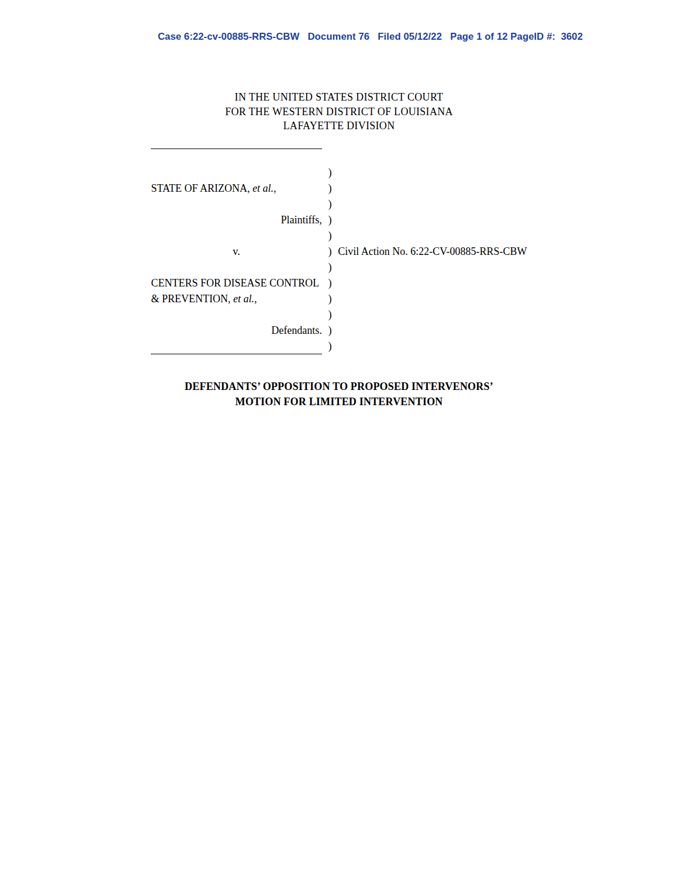Case 6:22-cv-00885-RRS-CBW Document 76 Filed 05/12/22 Page 1 of 12 PageID #: 3602
IN THE UNITED STATES DISTRICT COURT
FOR THE WESTERN DISTRICT OF LOUISIANA
LAFAYETTE DIVISION
| | ) | |
| STATE OF ARIZONA, et al. , | ) | |
| | ) | |
| Plaintiffs, | ) | |
| | ) | |
| v. | ) | Civil Action No. 6:22-CV-00885-RRS-CBW |
| | ) | |
| CENTERS FOR DISEASE CONTROL | ) | |
| & PREVENTION, et al. , | ) | |
| | ) | |
| Defendants. | ) | |
| | ) | |
DEFENDANTS’ OPPOSITION TO PROPOSED INTERVENORS’
MOTION FOR LIMITED INTERVENTION